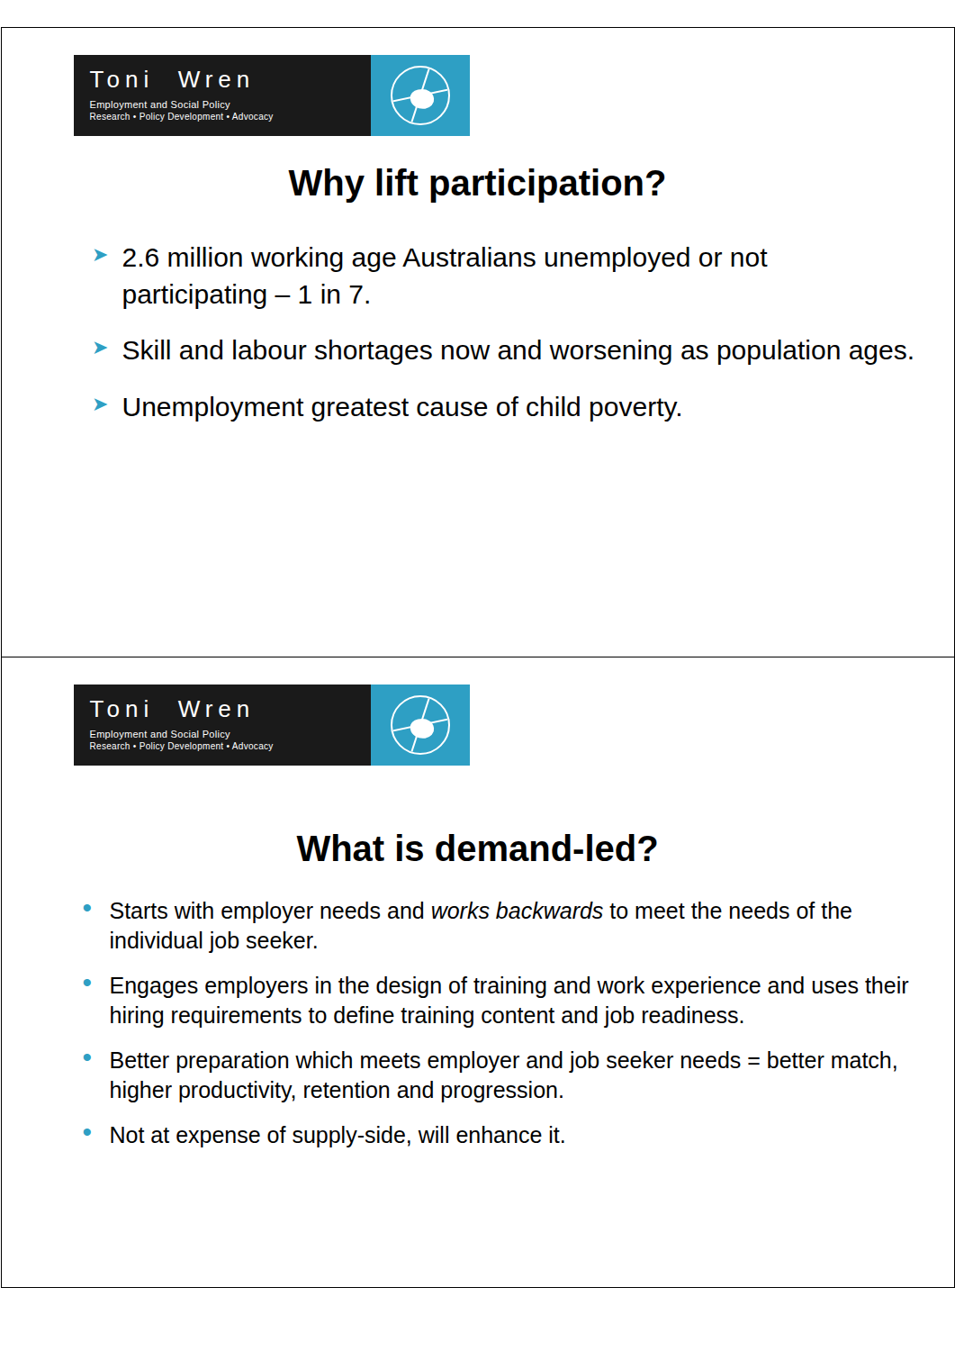Toni Wren
Employment and Social Policy
Research • Policy Development • Advocacy
Why lift participation?
2.6 million working age Australians unemployed or not participating – 1 in 7.
Skill and labour shortages now and worsening as population ages.
Unemployment greatest cause of child poverty.
Toni Wren
Employment and Social Policy
Research • Policy Development • Advocacy
What is demand-led?
Starts with employer needs and works backwards to meet the needs of the individual job seeker.
Engages employers in the design of training and work experience and uses their hiring requirements to define training content and job readiness.
Better preparation which meets employer and job seeker needs = better match, higher productivity, retention and progression.
Not at expense of supply-side, will enhance it.